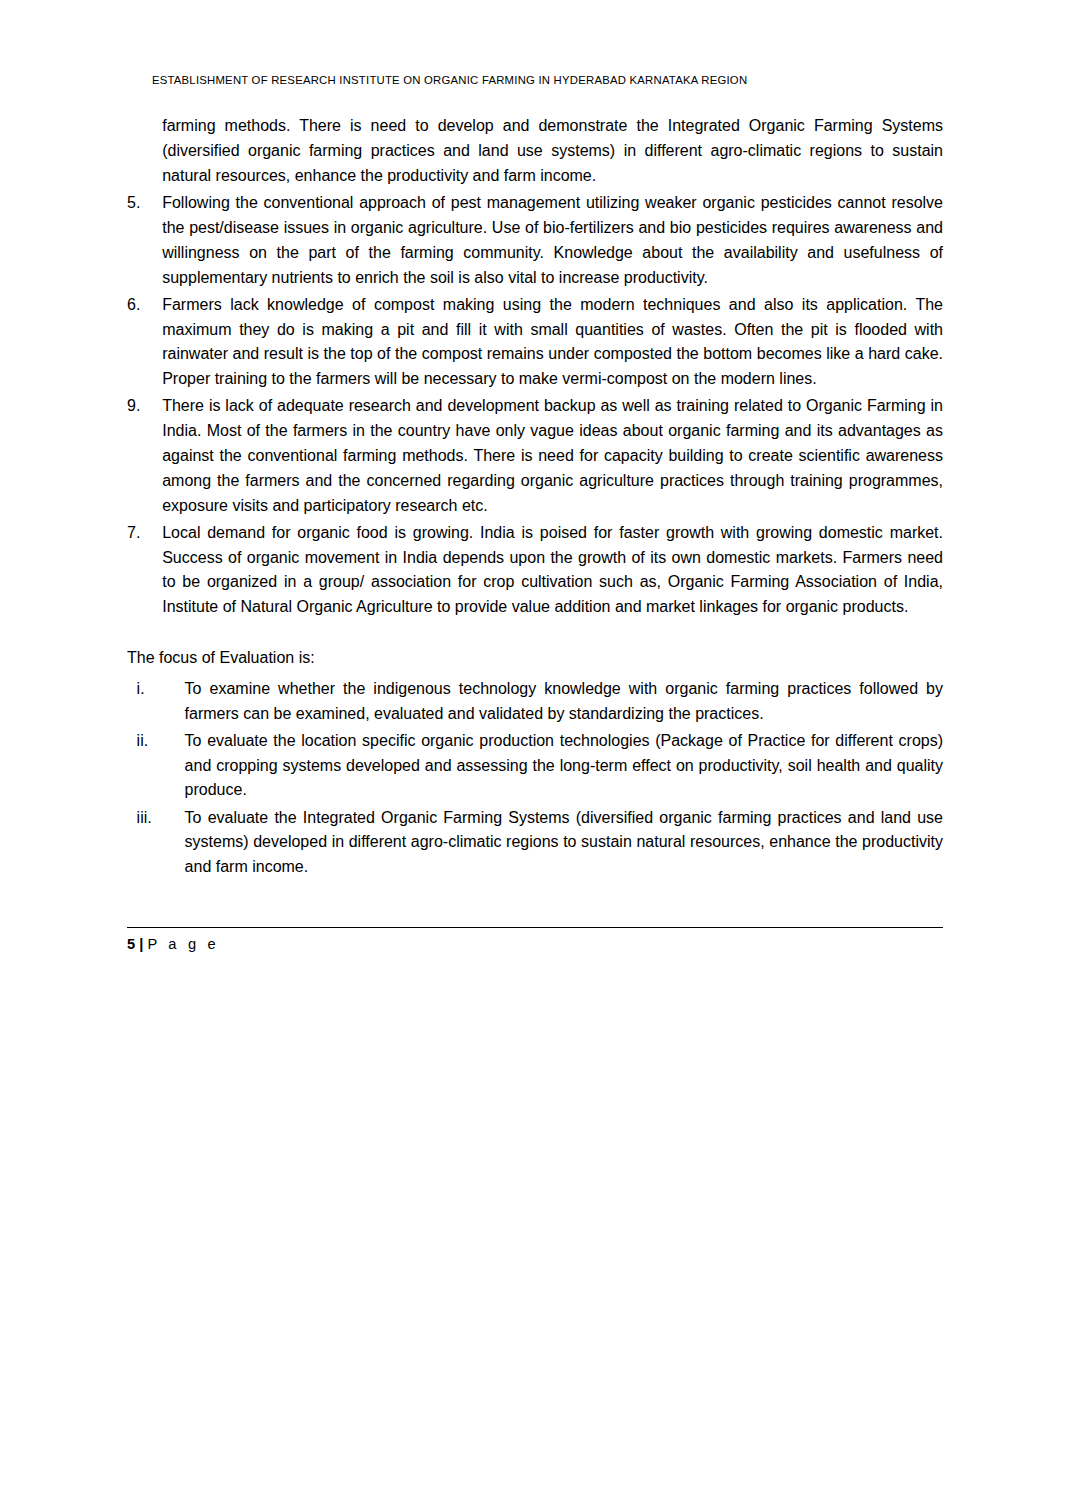ESTABLISHMENT OF RESEARCH INSTITUTE ON ORGANIC FARMING IN HYDERABAD KARNATAKA REGION
farming methods. There is need to develop and demonstrate the Integrated Organic Farming Systems (diversified organic farming practices and land use systems) in different agro-climatic regions to sustain natural resources, enhance the productivity and farm income.
5. Following the conventional approach of pest management utilizing weaker organic pesticides cannot resolve the pest/disease issues in organic agriculture. Use of bio-fertilizers and bio pesticides requires awareness and willingness on the part of the farming community. Knowledge about the availability and usefulness of supplementary nutrients to enrich the soil is also vital to increase productivity.
6. Farmers lack knowledge of compost making using the modern techniques and also its application. The maximum they do is making a pit and fill it with small quantities of wastes. Often the pit is flooded with rainwater and result is the top of the compost remains under composted the bottom becomes like a hard cake. Proper training to the farmers will be necessary to make vermi-compost on the modern lines.
9. There is lack of adequate research and development backup as well as training related to Organic Farming in India. Most of the farmers in the country have only vague ideas about organic farming and its advantages as against the conventional farming methods. There is need for capacity building to create scientific awareness among the farmers and the concerned regarding organic agriculture practices through training programmes, exposure visits and participatory research etc.
7. Local demand for organic food is growing. India is poised for faster growth with growing domestic market. Success of organic movement in India depends upon the growth of its own domestic markets. Farmers need to be organized in a group/ association for crop cultivation such as, Organic Farming Association of India, Institute of Natural Organic Agriculture to provide value addition and market linkages for organic products.
The focus of Evaluation is:
i. To examine whether the indigenous technology knowledge with organic farming practices followed by farmers can be examined, evaluated and validated by standardizing the practices.
ii. To evaluate the location specific organic production technologies (Package of Practice for different crops) and cropping systems developed and assessing the long-term effect on productivity, soil health and quality produce.
iii. To evaluate the Integrated Organic Farming Systems (diversified organic farming practices and land use systems) developed in different agro-climatic regions to sustain natural resources, enhance the productivity and farm income.
5 | P a g e